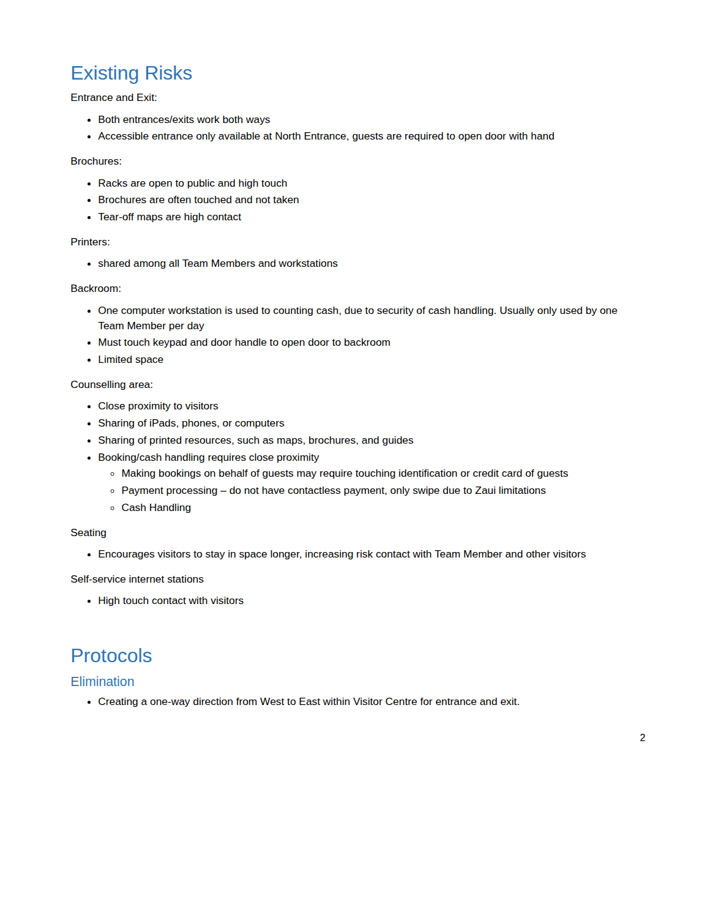Existing Risks
Entrance and Exit:
Both entrances/exits work both ways
Accessible entrance only available at North Entrance, guests are required to open door with hand
Brochures:
Racks are open to public and high touch
Brochures are often touched and not taken
Tear-off maps are high contact
Printers:
shared among all Team Members and workstations
Backroom:
One computer workstation is used to counting cash, due to security of cash handling. Usually only used by one Team Member per day
Must touch keypad and door handle to open door to backroom
Limited space
Counselling area:
Close proximity to visitors
Sharing of iPads, phones, or computers
Sharing of printed resources, such as maps, brochures, and guides
Booking/cash handling requires close proximity
Making bookings on behalf of guests may require touching identification or credit card of guests
Payment processing – do not have contactless payment, only swipe due to Zaui limitations
Cash Handling
Seating
Encourages visitors to stay in space longer, increasing risk contact with Team Member and other visitors
Self-service internet stations
High touch contact with visitors
Protocols
Elimination
Creating a one-way direction from West to East within Visitor Centre for entrance and exit.
2